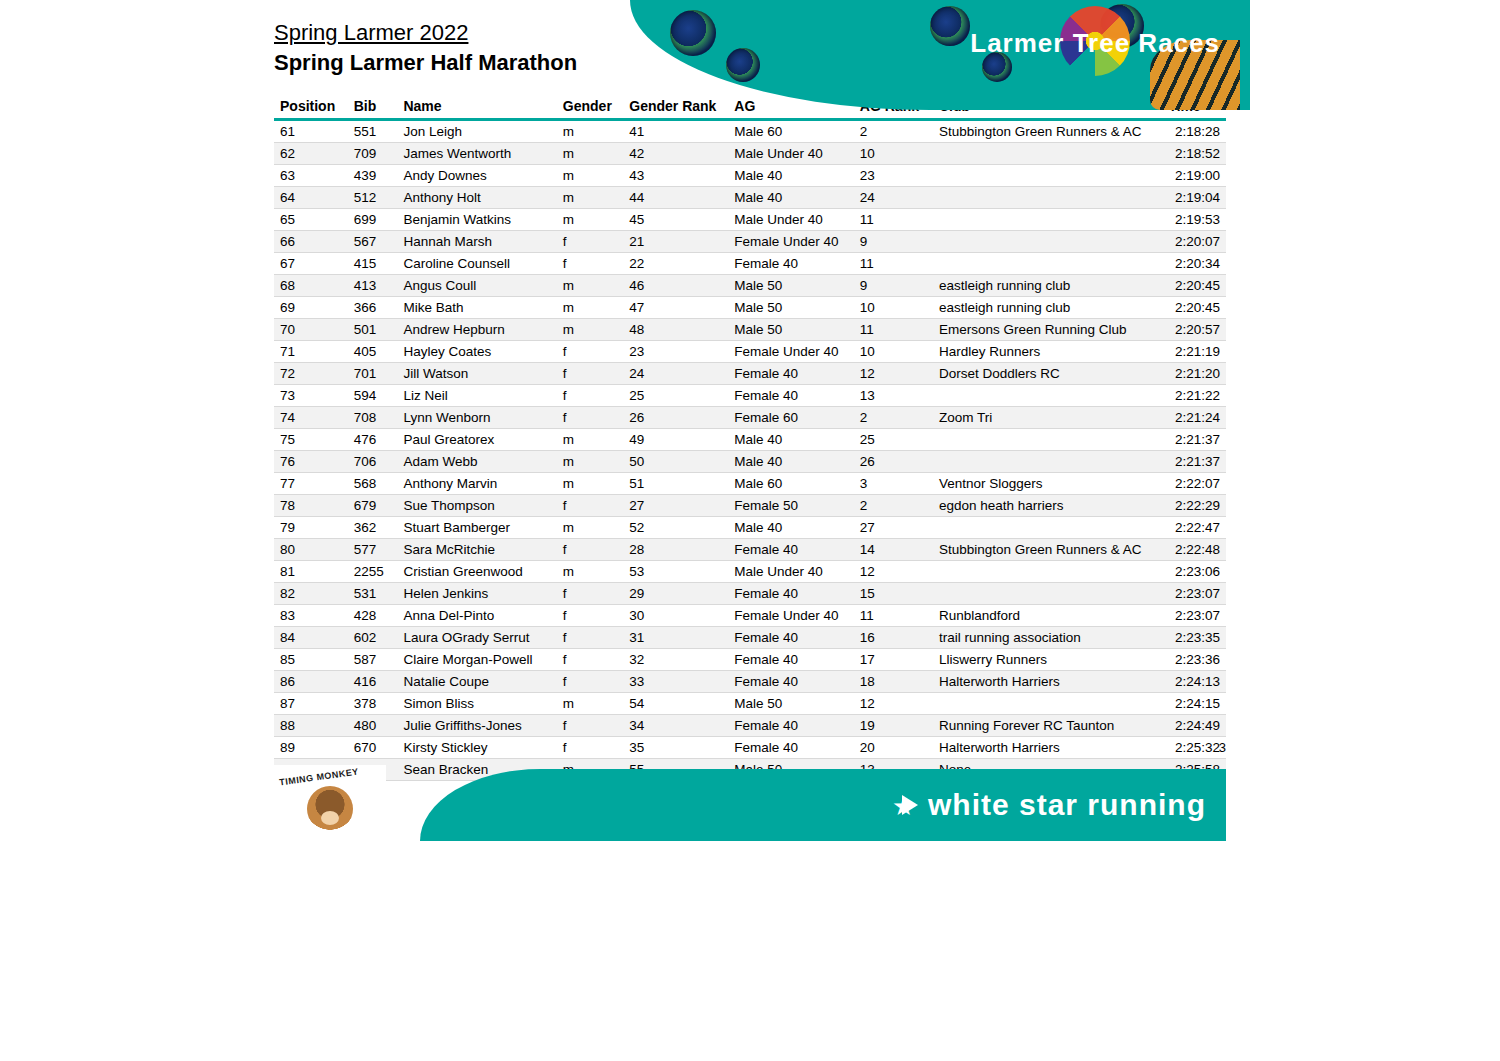Larmer Tree Races
Spring Larmer 2022
Spring Larmer Half Marathon
| Position | Bib | Name | Gender | Gender Rank | AG | AG Rank | Club | Time |
| --- | --- | --- | --- | --- | --- | --- | --- | --- |
| 61 | 551 | Jon Leigh | m | 41 | Male 60 | 2 | Stubbington Green Runners & AC | 2:18:28 |
| 62 | 709 | James Wentworth | m | 42 | Male Under 40 | 10 | | 2:18:52 |
| 63 | 439 | Andy Downes | m | 43 | Male 40 | 23 | | 2:19:00 |
| 64 | 512 | Anthony Holt | m | 44 | Male 40 | 24 | | 2:19:04 |
| 65 | 699 | Benjamin Watkins | m | 45 | Male Under 40 | 11 | | 2:19:53 |
| 66 | 567 | Hannah Marsh | f | 21 | Female Under 40 | 9 | | 2:20:07 |
| 67 | 415 | Caroline Counsell | f | 22 | Female 40 | 11 | | 2:20:34 |
| 68 | 413 | Angus Coull | m | 46 | Male 50 | 9 | eastleigh running club | 2:20:45 |
| 69 | 366 | Mike Bath | m | 47 | Male 50 | 10 | eastleigh running club | 2:20:45 |
| 70 | 501 | Andrew Hepburn | m | 48 | Male 50 | 11 | Emersons Green Running Club | 2:20:57 |
| 71 | 405 | Hayley Coates | f | 23 | Female Under 40 | 10 | Hardley Runners | 2:21:19 |
| 72 | 701 | Jill Watson | f | 24 | Female 40 | 12 | Dorset Doddlers RC | 2:21:20 |
| 73 | 594 | Liz Neil | f | 25 | Female 40 | 13 | | 2:21:22 |
| 74 | 708 | Lynn Wenborn | f | 26 | Female 60 | 2 | Zoom Tri | 2:21:24 |
| 75 | 476 | Paul Greatorex | m | 49 | Male 40 | 25 | | 2:21:37 |
| 76 | 706 | Adam Webb | m | 50 | Male 40 | 26 | | 2:21:37 |
| 77 | 568 | Anthony Marvin | m | 51 | Male 60 | 3 | Ventnor Sloggers | 2:22:07 |
| 78 | 679 | Sue Thompson | f | 27 | Female 50 | 2 | egdon heath harriers | 2:22:29 |
| 79 | 362 | Stuart Bamberger | m | 52 | Male 40 | 27 | | 2:22:47 |
| 80 | 577 | Sara McRitchie | f | 28 | Female 40 | 14 | Stubbington Green Runners & AC | 2:22:48 |
| 81 | 2255 | Cristian Greenwood | m | 53 | Male Under 40 | 12 | | 2:23:06 |
| 82 | 531 | Helen Jenkins | f | 29 | Female 40 | 15 | | 2:23:07 |
| 83 | 428 | Anna Del-Pinto | f | 30 | Female Under 40 | 11 | Runblandford | 2:23:07 |
| 84 | 602 | Laura OGrady Serrut | f | 31 | Female 40 | 16 | trail running association | 2:23:35 |
| 85 | 587 | Claire Morgan-Powell | f | 32 | Female 40 | 17 | Lliswerry Runners | 2:23:36 |
| 86 | 416 | Natalie Coupe | f | 33 | Female 40 | 18 | Halterworth Harriers | 2:24:13 |
| 87 | 378 | Simon Bliss | m | 54 | Male 50 | 12 | | 2:24:15 |
| 88 | 480 | Julie Griffiths-Jones | f | 34 | Female 40 | 19 | Running Forever RC Taunton | 2:24:49 |
| 89 | 670 | Kirsty Stickley | f | 35 | Female 40 | 20 | Halterworth Harriers | 2:25:32 |
| 90 | 384 | Sean Bracken | m | 55 | Male 50 | 13 | None | 2:25:58 |
3
TIMING MONKEY
white star running